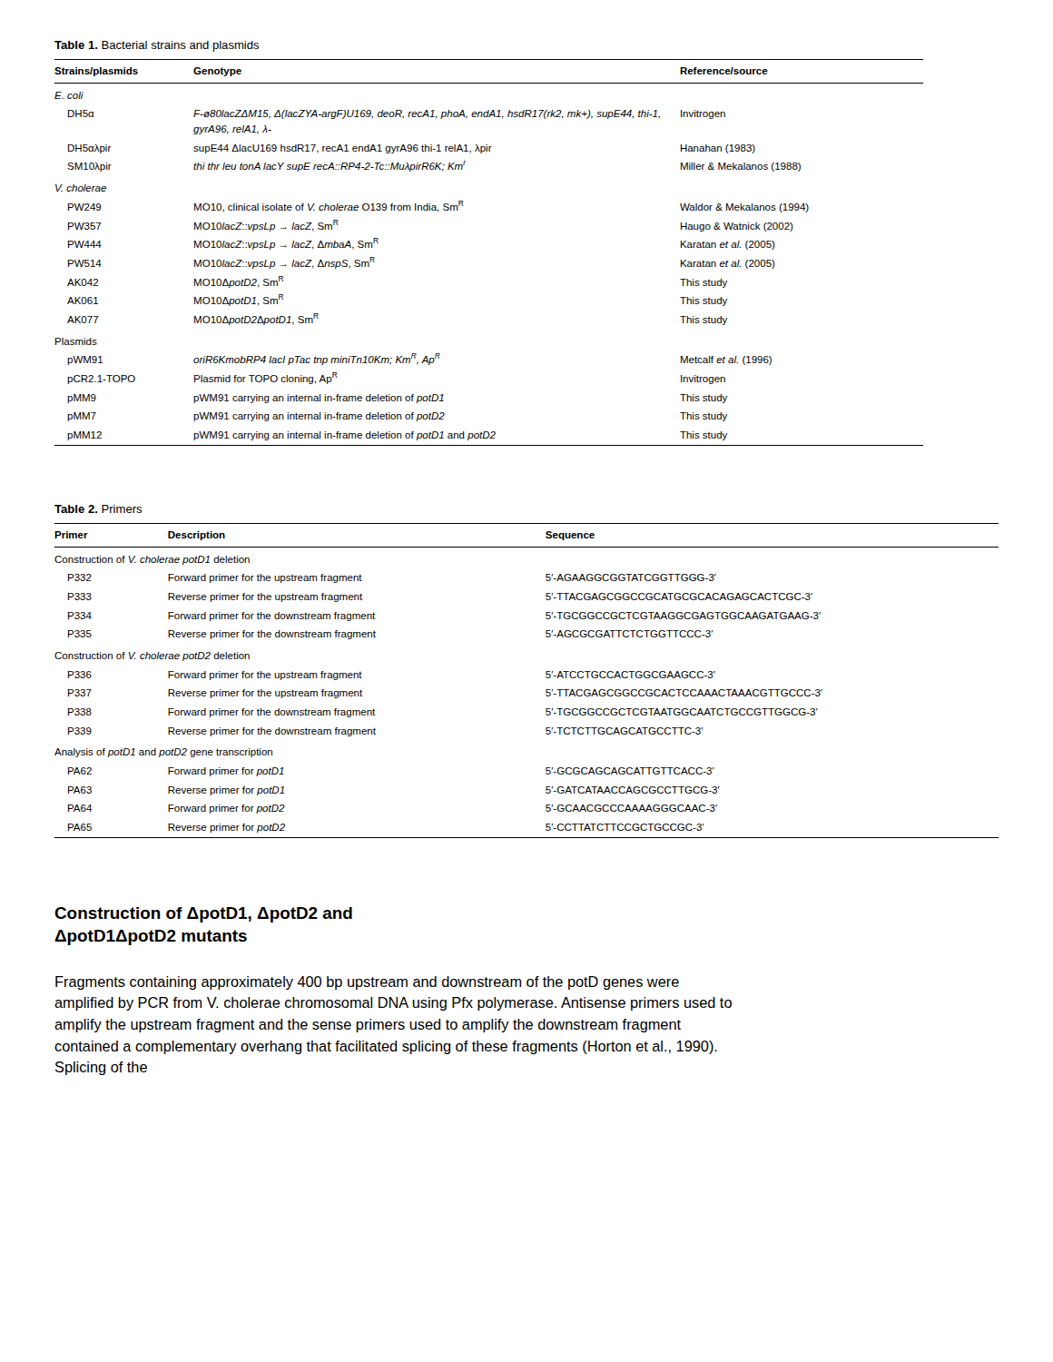Table 1. Bacterial strains and plasmids
| Strains/plasmids | Genotype | Reference/source |
| --- | --- | --- |
| E. coli |
| DH5α | F-ø80 lacZ ΔM15, Δ( lacZYA-argF )U169, deoR , recA 1, phoA , endA 1, hsdR 17(rk2, mk+), supE 44, thi -1, gyrA 96, relA 1, λ- | Invitrogen |
| DH5αλpir | supE44 ΔlacU169 hsdR17, recA1 endA1 gyrA96 thi-1 relA1, λpir | Hanahan (1983) |
| SM10λpir | thi thr leu tonA lacY supE recA :: RP4-2-Tc :: Mu λ pirR6K ; Km r | Miller & Mekalanos (1988) |
| V. cholerae |
| PW249 | MO10, clinical isolate of V. cholerae O139 from India, Sm R | Waldor & Mekalanos (1994) |
| PW357 | MO10 lacZ :: vpsLp → lacZ , Sm R | Haugo & Watnick (2002) |
| PW444 | MO10 lacZ :: vpsLp → lacZ , Δ mbaA , Sm R | Karatan et al. (2005) |
| PW514 | MO10 lacZ :: vpsLp → lacZ , Δ nspS , Sm R | Karatan et al. (2005) |
| AK042 | MO10Δ potD2 , Sm R | This study |
| AK061 | MO10Δ potD1 , Sm R | This study |
| AK077 | MO10Δ potD2 Δ potD1 , Sm R | This study |
| Plasmids |
| pWM91 | oriR6KmobRP4 lacI pTac tnp miniTn10Km ; Km R , Ap R | Metcalf et al. (1996) |
| pCR2.1-TOPO | Plasmid for TOPO cloning, Ap R | Invitrogen |
| pMM9 | pWM91 carrying an internal in-frame deletion of potD1 | This study |
| pMM7 | pWM91 carrying an internal in-frame deletion of potD2 | This study |
| pMM12 | pWM91 carrying an internal in-frame deletion of potD1 and potD2 | This study |
Table 2. Primers
| Primer | Description | Sequence |
| --- | --- | --- |
| Construction of V. cholerae potD1 deletion |
| P332 | Forward primer for the upstream fragment | 5′-AGAAGGCGGTATCGGTTGGG-3′ |
| P333 | Reverse primer for the upstream fragment | 5′-TTACGAGCGGCCGCATGCGCACAGAGCACTCGC-3′ |
| P334 | Forward primer for the downstream fragment | 5′-TGCGGCCGCTCGTAAGGCGAGTGGCAAGATGAAG-3′ |
| P335 | Reverse primer for the downstream fragment | 5′-AGCGCGATTCTCTGGTTCCC-3′ |
| Construction of V. cholerae potD2 deletion |
| P336 | Forward primer for the upstream fragment | 5′-ATCCTGCCACTGGCGAAGCC-3′ |
| P337 | Reverse primer for the upstream fragment | 5′-TTACGAGCGGCCGCACTCCAAACTAAACGTTGCCC-3′ |
| P338 | Forward primer for the downstream fragment | 5′-TGCGGCCGCTCGTAATGGCAATCTGCCGTTGGCG-3′ |
| P339 | Reverse primer for the downstream fragment | 5′-TCTCTTGCAGCATGCCTTC-3′ |
| Analysis of potD1 and potD2 gene transcription |
| PA62 | Forward primer for potD1 | 5′-GCGCAGCAGCATTGTTCACC-3′ |
| PA63 | Reverse primer for potD1 | 5′-GATCATAACCAGCGCCTTGCG-3′ |
| PA64 | Forward primer for potD2 | 5′-GCAACGCCCAAAAGGGCAAC-3′ |
| PA65 | Reverse primer for potD2 | 5′-CCTTATCTTCCGCTGCCGC-3′ |
Construction of ΔpotD1, ΔpotD2 and
ΔpotD1ΔpotD2 mutants
Fragments containing approximately 400 bp upstream and downstream of the potD genes were amplified by PCR from V. cholerae chromosomal DNA using Pfx polymerase. Antisense primers used to amplify the upstream fragment and the sense primers used to amplify the downstream fragment contained a complementary overhang that facilitated splicing of these fragments (Horton et al., 1990). Splicing of the